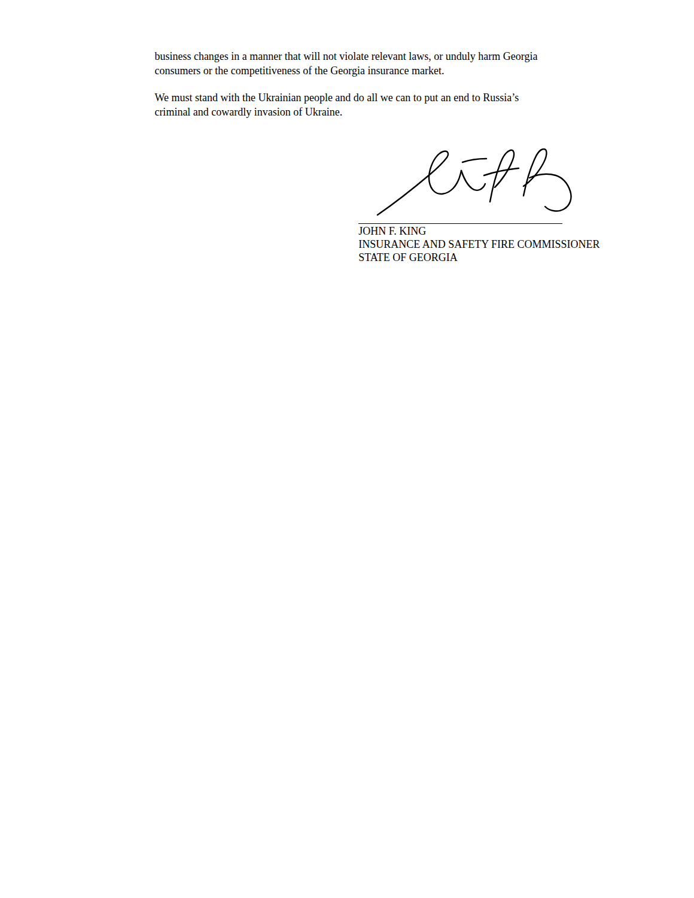business changes in a manner that will not violate relevant laws, or unduly harm Georgia consumers or the competitiveness of the Georgia insurance market.
We must stand with the Ukrainian people and do all we can to put an end to Russia’s criminal and cowardly invasion of Ukraine.
JOHN F. KING
INSURANCE AND SAFETY FIRE COMMISSIONER
STATE OF GEORGIA